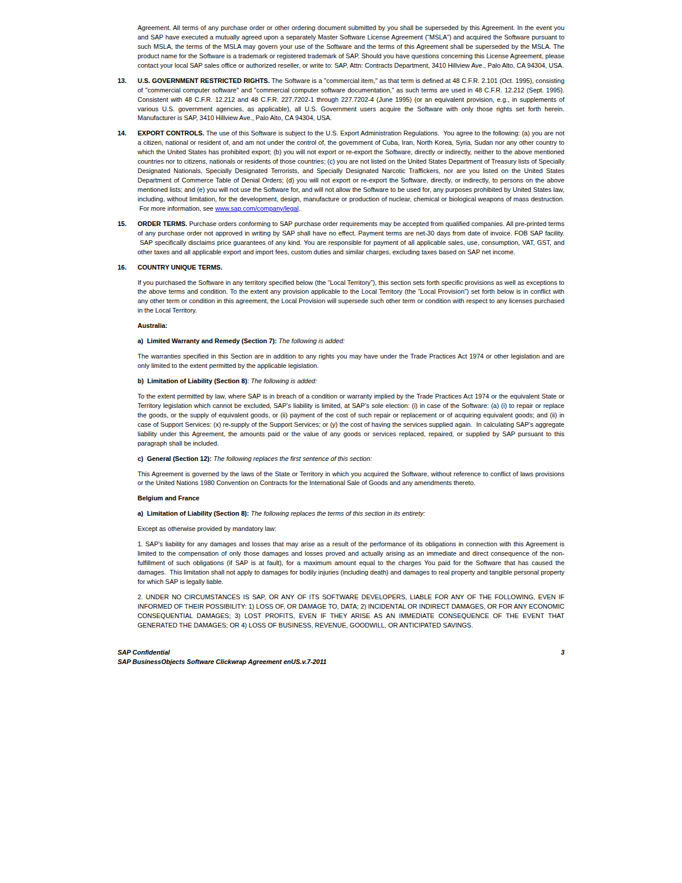Agreement. All terms of any purchase order or other ordering document submitted by you shall be superseded by this Agreement. In the event you and SAP have executed a mutually agreed upon a separately Master Software License Agreement (“MSLA”) and acquired the Software pursuant to such MSLA, the terms of the MSLA may govern your use of the Software and the terms of this Agreement shall be superseded by the MSLA. The product name for the Software is a trademark or registered trademark of SAP. Should you have questions concerning this License Agreement, please contact your local SAP sales office or authorized reseller, or write to: SAP, Attn: Contracts Department, 3410 Hillview Ave., Palo Alto, CA 94304, USA.
13.
U.S. GOVERNMENT RESTRICTED RIGHTS. The Software is a "commercial item," as that term is defined at 48 C.F.R. 2.101 (Oct. 1995), consisting of "commercial computer software" and "commercial computer software documentation," as such terms are used in 48 C.F.R. 12.212 (Sept. 1995). Consistent with 48 C.F.R. 12.212 and 48 C.F.R. 227.7202-1 through 227.7202-4 (June 1995) (or an equivalent provision, e.g., in supplements of various U.S. government agencies, as applicable), all U.S. Government users acquire the Software with only those rights set forth herein. Manufacturer is SAP, 3410 Hillview Ave., Palo Alto, CA 94304, USA.
14.
EXPORT CONTROLS. The use of this Software is subject to the U.S. Export Administration Regulations. You agree to the following: (a) you are not a citizen, national or resident of, and am not under the control of, the government of Cuba, Iran, North Korea, Syria, Sudan nor any other country to which the United States has prohibited export; (b) you will not export or re-export the Software, directly or indirectly, neither to the above mentioned countries nor to citizens, nationals or residents of those countries; (c) you are not listed on the United States Department of Treasury lists of Specially Designated Nationals, Specially Designated Terrorists, and Specially Designated Narcotic Traffickers, nor are you listed on the United States Department of Commerce Table of Denial Orders; (d) you will not export or re-export the Software, directly, or indirectly, to persons on the above mentioned lists; and (e) you will not use the Software for, and will not allow the Software to be used for, any purposes prohibited by United States law, including, without limitation, for the development, design, manufacture or production of nuclear, chemical or biological weapons of mass destruction. For more information, see www.sap.com/company/legal.
15.
ORDER TERMS. Purchase orders conforming to SAP purchase order requirements may be accepted from qualified companies. All pre-printed terms of any purchase order not approved in writing by SAP shall have no effect. Payment terms are net-30 days from date of invoice. FOB SAP facility. SAP specifically disclaims price guarantees of any kind. You are responsible for payment of all applicable sales, use, consumption, VAT, GST, and other taxes and all applicable export and import fees, custom duties and similar charges, excluding taxes based on SAP net income.
16.
COUNTRY UNIQUE TERMS.
If you purchased the Software in any territory specified below (the “Local Territory”), this section sets forth specific provisions as well as exceptions to the above terms and condition. To the extent any provision applicable to the Local Territory (the “Local Provision”) set forth below is in conflict with any other term or condition in this agreement, the Local Provision will supersede such other term or condition with respect to any licenses purchased in the Local Territory.
Australia:
a) Limited Warranty and Remedy (Section 7): The following is added:
The warranties specified in this Section are in addition to any rights you may have under the Trade Practices Act 1974 or other legislation and are only limited to the extent permitted by the applicable legislation.
b) Limitation of Liability (Section 8): The following is added:
To the extent permitted by law, where SAP is in breach of a condition or warranty implied by the Trade Practices Act 1974 or the equivalent State or Territory legislation which cannot be excluded, SAP’s liability is limited, at SAP’s sole election: (i) in case of the Software: (a) (i) to repair or replace the goods, or the supply of equivalent goods, or (ii) payment of the cost of such repair or replacement or of acquiring equivalent goods; and (ii) in case of Support Services: (x) re-supply of the Support Services; or (y) the cost of having the services supplied again. In calculating SAP’s aggregate liability under this Agreement, the amounts paid or the value of any goods or services replaced, repaired, or supplied by SAP pursuant to this paragraph shall be included.
c) General (Section 12): The following replaces the first sentence of this section:
This Agreement is governed by the laws of the State or Territory in which you acquired the Software, without reference to conflict of laws provisions or the United Nations 1980 Convention on Contracts for the International Sale of Goods and any amendments thereto.
Belgium and France
a) Limitation of Liability (Section 8): The following replaces the terms of this section in its entirety:
Except as otherwise provided by mandatory law:
1. SAP’s liability for any damages and losses that may arise as a result of the performance of its obligations in connection with this Agreement is limited to the compensation of only those damages and losses proved and actually arising as an immediate and direct consequence of the non-fulfillment of such obligations (if SAP is at fault), for a maximum amount equal to the charges You paid for the Software that has caused the damages. This limitation shall not apply to damages for bodily injuries (including death) and damages to real property and tangible personal property for which SAP is legally liable.
2. UNDER NO CIRCUMSTANCES IS SAP, OR ANY OF ITS SOFTWARE DEVELOPERS, LIABLE FOR ANY OF THE FOLLOWING, EVEN IF INFORMED OF THEIR POSSIBILITY: 1) LOSS OF, OR DAMAGE TO, DATA; 2) INCIDENTAL OR INDIRECT DAMAGES, OR FOR ANY ECONOMIC CONSEQUENTIAL DAMAGES; 3) LOST PROFITS, EVEN IF THEY ARISE AS AN IMMEDIATE CONSEQUENCE OF THE EVENT THAT GENERATED THE DAMAGES; OR 4) LOSS OF BUSINESS, REVENUE, GOODWILL, OR ANTICIPATED SAVINGS.
SAP Confidential
SAP BusinessObjects Software Clickwrap Agreement enUS.v.7-2011
3